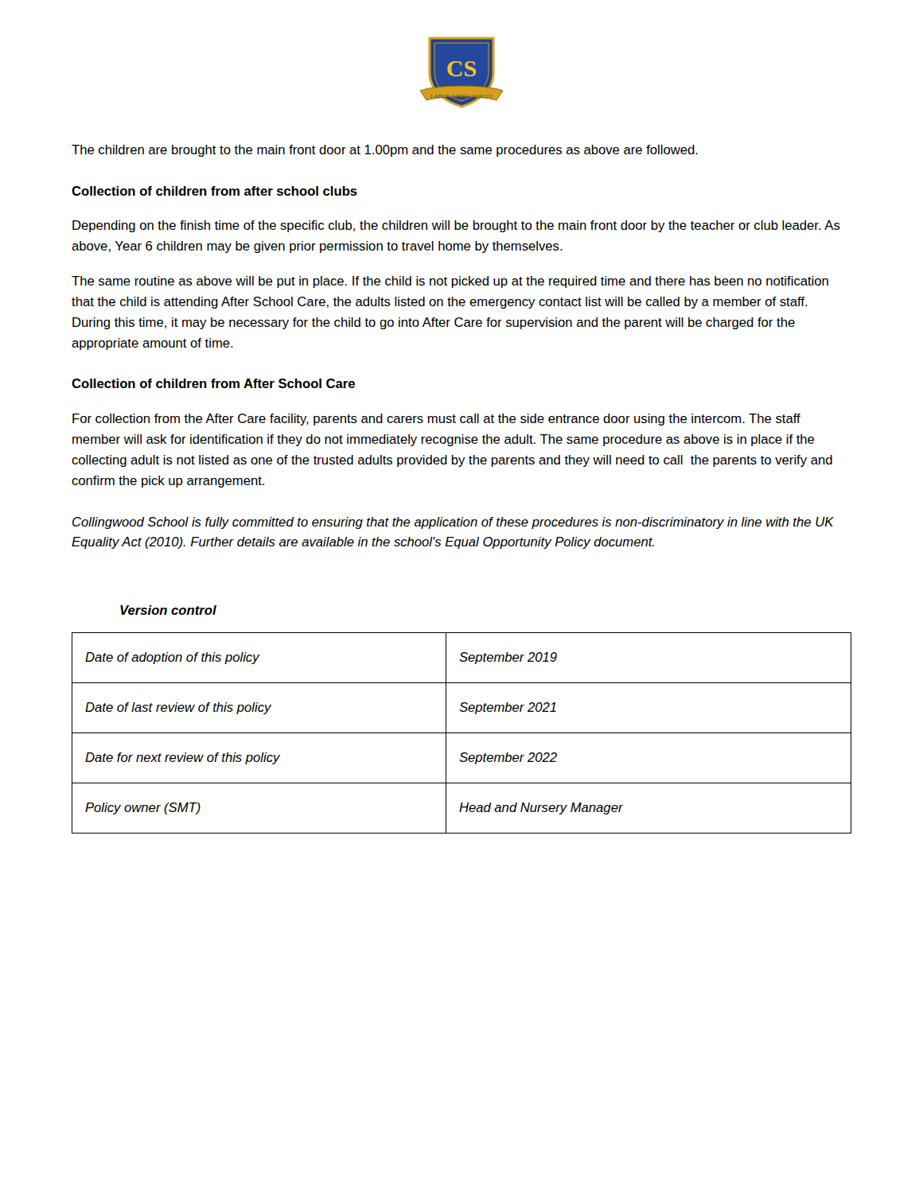CS LABOR OMNIA VINCIT
The children are brought to the main front door at 1.00pm and the same procedures as above are followed.
Collection of children from after school clubs
Depending on the finish time of the specific club, the children will be brought to the main front door by the teacher or club leader. As above, Year 6 children may be given prior permission to travel home by themselves.
The same routine as above will be put in place. If the child is not picked up at the required time and there has been no notification that the child is attending After School Care, the adults listed on the emergency contact list will be called by a member of staff.
During this time, it may be necessary for the child to go into After Care for supervision and the parent will be charged for the appropriate amount of time.
Collection of children from After School Care
For collection from the After Care facility, parents and carers must call at the side entrance door using the intercom. The staff member will ask for identification if they do not immediately recognise the adult. The same procedure as above is in place if the collecting adult is not listed as one of the trusted adults provided by the parents and they will need to call the parents to verify and confirm the pick up arrangement.
Collingwood School is fully committed to ensuring that the application of these procedures is non-discriminatory in line with the UK Equality Act (2010). Further details are available in the school's Equal Opportunity Policy document.
Version control
| Date of adoption of this policy | September 2019 |
| Date of last review of this policy | September 2021 |
| Date for next review of this policy | September 2022 |
| Policy owner (SMT) | Head and Nursery Manager |